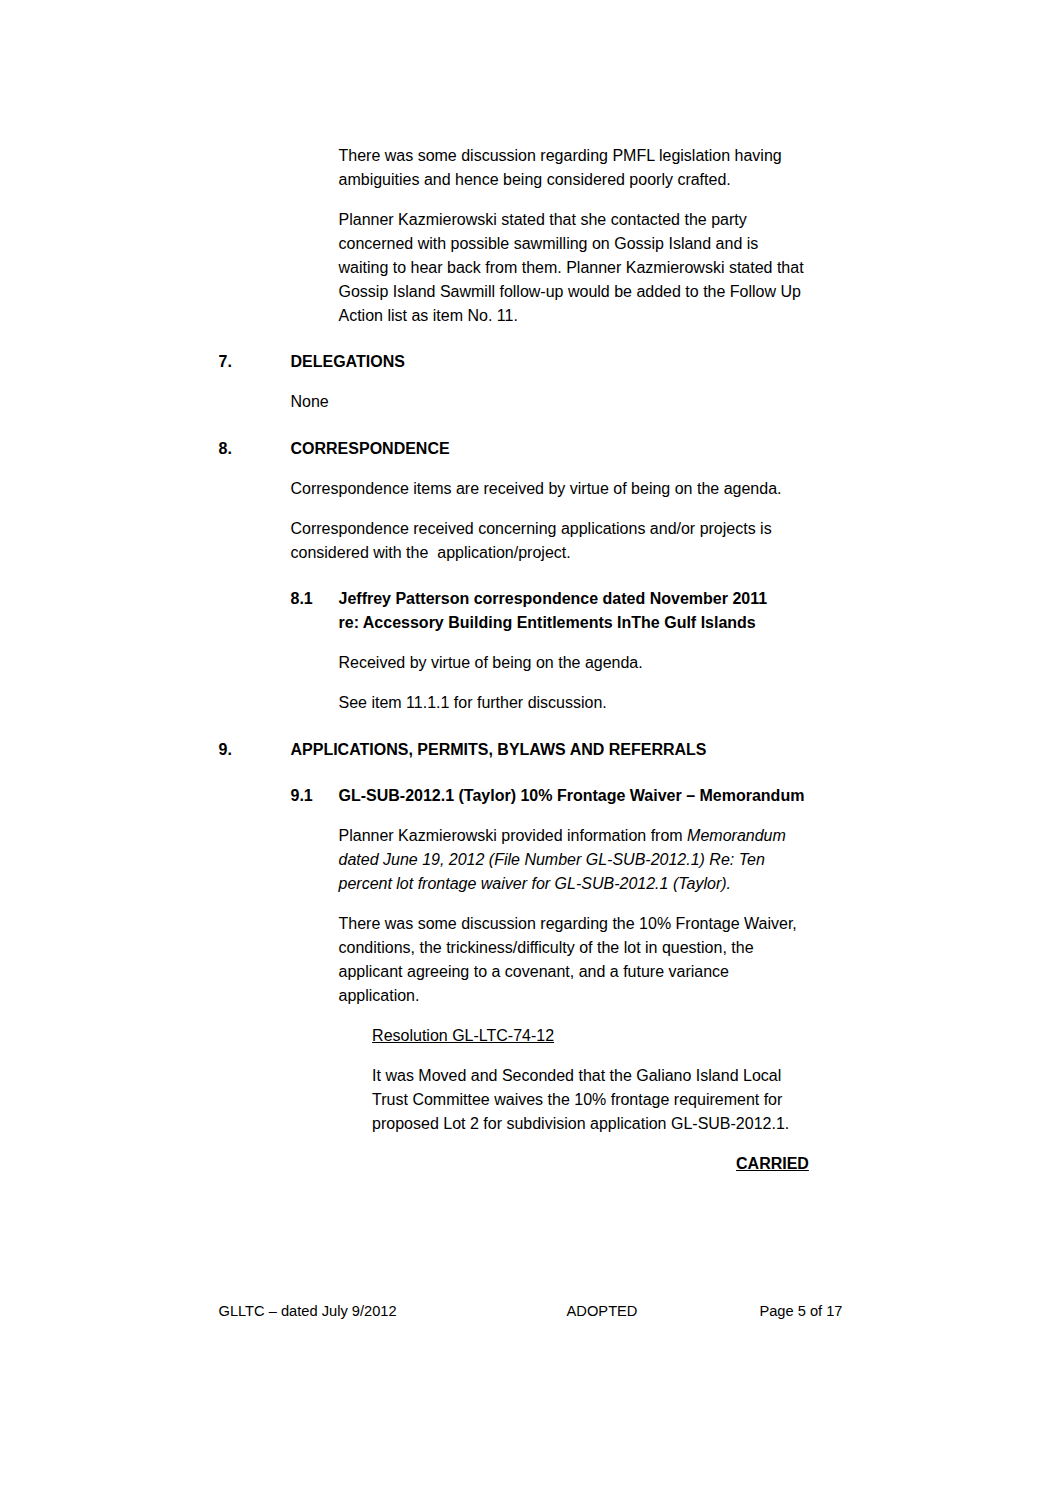There was some discussion regarding PMFL legislation having ambiguities and hence being considered poorly crafted.
Planner Kazmierowski stated that she contacted the party concerned with possible sawmilling on Gossip Island and is waiting to hear back from them. Planner Kazmierowski stated that Gossip Island Sawmill follow-up would be added to the Follow Up Action list as item No. 11.
7.
Delegations
None
8.
Correspondence
Correspondence items are received by virtue of being on the agenda.
Correspondence received concerning applications and/or projects is considered with the application/project.
8.1
Jeffrey Patterson correspondence dated November 2011
re: Accessory Building Entitlements InThe Gulf Islands
Received by virtue of being on the agenda.
See item 11.1.1 for further discussion.
9.
Applications, Permits, Bylaws and Referrals
9.1
GL-SUB-2012.1 (Taylor) 10% Frontage Waiver – Memorandum
Planner Kazmierowski provided information from Memorandum dated June 19, 2012 (File Number GL-SUB-2012.1) Re: Ten percent lot frontage waiver for GL-SUB-2012.1 (Taylor).
There was some discussion regarding the 10% Frontage Waiver, conditions, the trickiness/difficulty of the lot in question, the applicant agreeing to a covenant, and a future variance application.
Resolution GL-LTC-74-12
It was Moved and Seconded that the Galiano Island Local Trust Committee waives the 10% frontage requirement for proposed Lot 2 for subdivision application GL-SUB-2012.1.
CARRIED
GLLTC – dated July 9/2012
ADOPTED
Page 5 of 17